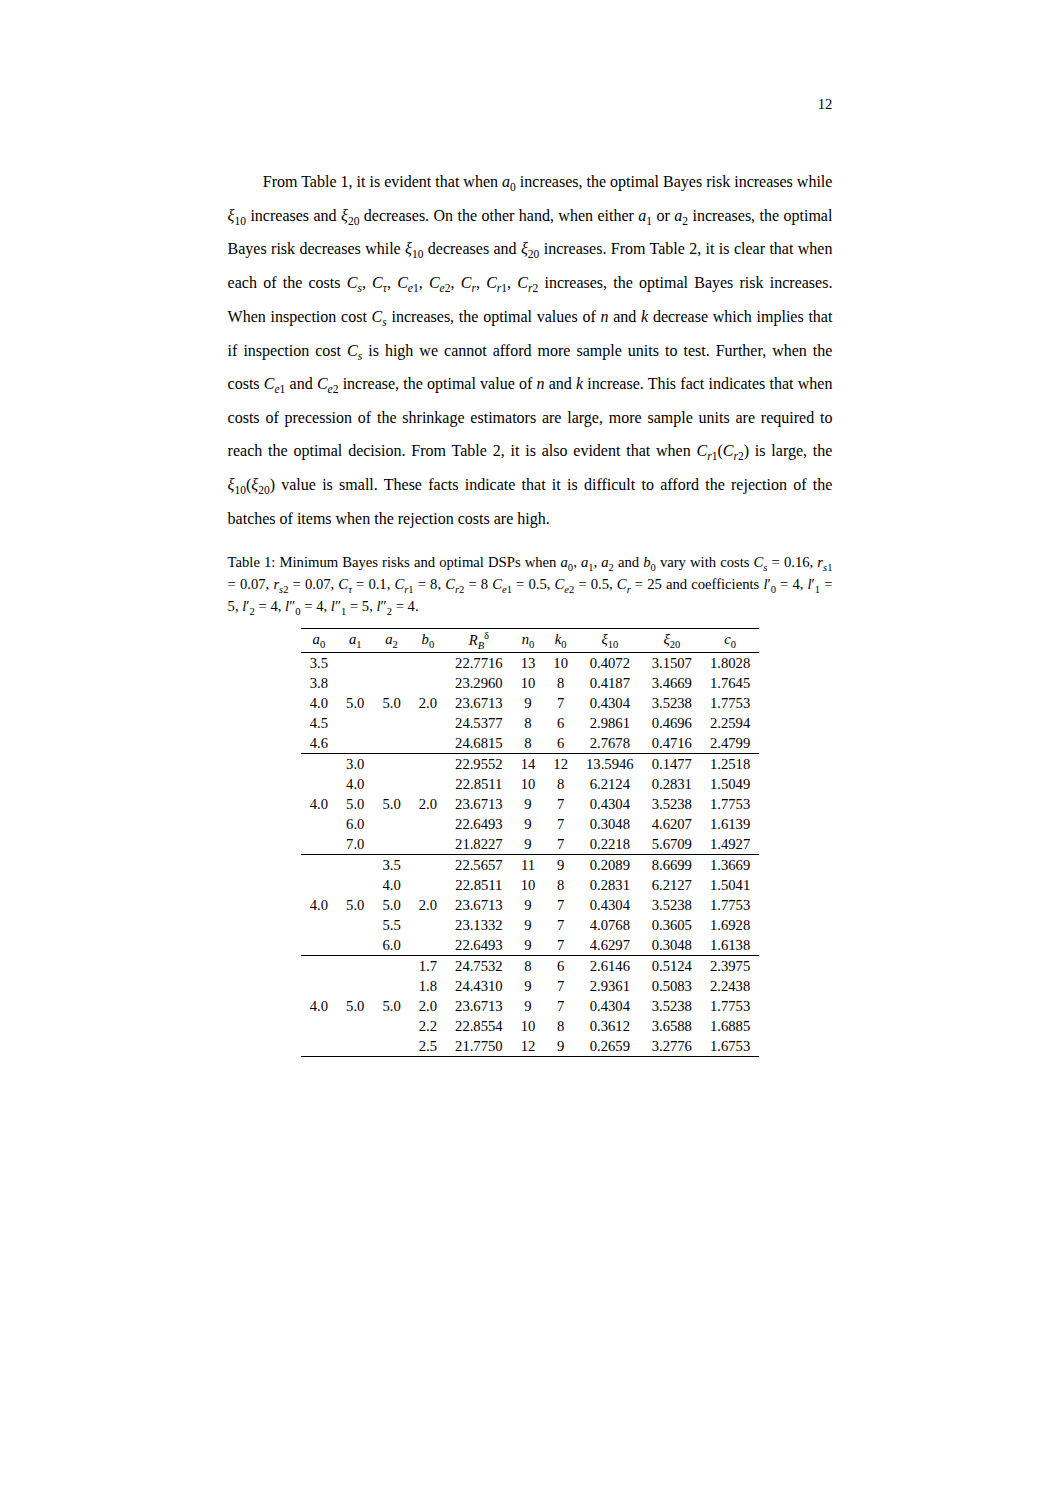12
From Table 1, it is evident that when a0 increases, the optimal Bayes risk increases while ξ10 increases and ξ20 decreases. On the other hand, when either a1 or a2 increases, the optimal Bayes risk decreases while ξ10 decreases and ξ20 increases. From Table 2, it is clear that when each of the costs Cs, Cτ, Ce1, Ce2, Cr, Cr1, Cr2 increases, the optimal Bayes risk increases. When inspection cost Cs increases, the optimal values of n and k decrease which implies that if inspection cost Cs is high we cannot afford more sample units to test. Further, when the costs Ce1 and Ce2 increase, the optimal value of n and k increase. This fact indicates that when costs of precession of the shrinkage estimators are large, more sample units are required to reach the optimal decision. From Table 2, it is also evident that when Cr1(Cr2) is large, the ξ10(ξ20) value is small. These facts indicate that it is difficult to afford the rejection of the batches of items when the rejection costs are high.
Table 1: Minimum Bayes risks and optimal DSPs when a0, a1, a2 and b0 vary with costs Cs = 0.16, rs1 = 0.07, rs2 = 0.07, Cτ = 0.1, Cr1 = 8, Cr2 = 8 Ce1 = 0.5, Ce2 = 0.5, Cr = 25 and coefficients l′0 = 4, l′1 = 5, l′2 = 4, l″0 = 4, l″1 = 5, l″2 = 4.
| a 0 | a 1 | a 2 | b 0 | R B δ | n 0 | k 0 | ξ 10 | ξ 20 | c 0 |
| --- | --- | --- | --- | --- | --- | --- | --- | --- | --- |
| 3.5 | | | | 22.7716 | 13 | 10 | 0.4072 | 3.1507 | 1.8028 |
| 3.8 | | | | 23.2960 | 10 | 8 | 0.4187 | 3.4669 | 1.7645 |
| 4.0 | 5.0 | 5.0 | 2.0 | 23.6713 | 9 | 7 | 0.4304 | 3.5238 | 1.7753 |
| 4.5 | | | | 24.5377 | 8 | 6 | 2.9861 | 0.4696 | 2.2594 |
| 4.6 | | | | 24.6815 | 8 | 6 | 2.7678 | 0.4716 | 2.4799 |
| | 3.0 | | | 22.9552 | 14 | 12 | 13.5946 | 0.1477 | 1.2518 |
| | 4.0 | | | 22.8511 | 10 | 8 | 6.2124 | 0.2831 | 1.5049 |
| 4.0 | 5.0 | 5.0 | 2.0 | 23.6713 | 9 | 7 | 0.4304 | 3.5238 | 1.7753 |
| | 6.0 | | | 22.6493 | 9 | 7 | 0.3048 | 4.6207 | 1.6139 |
| | 7.0 | | | 21.8227 | 9 | 7 | 0.2218 | 5.6709 | 1.4927 |
| | | 3.5 | | 22.5657 | 11 | 9 | 0.2089 | 8.6699 | 1.3669 |
| | | 4.0 | | 22.8511 | 10 | 8 | 0.2831 | 6.2127 | 1.5041 |
| 4.0 | 5.0 | 5.0 | 2.0 | 23.6713 | 9 | 7 | 0.4304 | 3.5238 | 1.7753 |
| | | 5.5 | | 23.1332 | 9 | 7 | 4.0768 | 0.3605 | 1.6928 |
| | | 6.0 | | 22.6493 | 9 | 7 | 4.6297 | 0.3048 | 1.6138 |
| | | | 1.7 | 24.7532 | 8 | 6 | 2.6146 | 0.5124 | 2.3975 |
| | | | 1.8 | 24.4310 | 9 | 7 | 2.9361 | 0.5083 | 2.2438 |
| 4.0 | 5.0 | 5.0 | 2.0 | 23.6713 | 9 | 7 | 0.4304 | 3.5238 | 1.7753 |
| | | | 2.2 | 22.8554 | 10 | 8 | 0.3612 | 3.6588 | 1.6885 |
| | | | 2.5 | 21.7750 | 12 | 9 | 0.2659 | 3.2776 | 1.6753 |